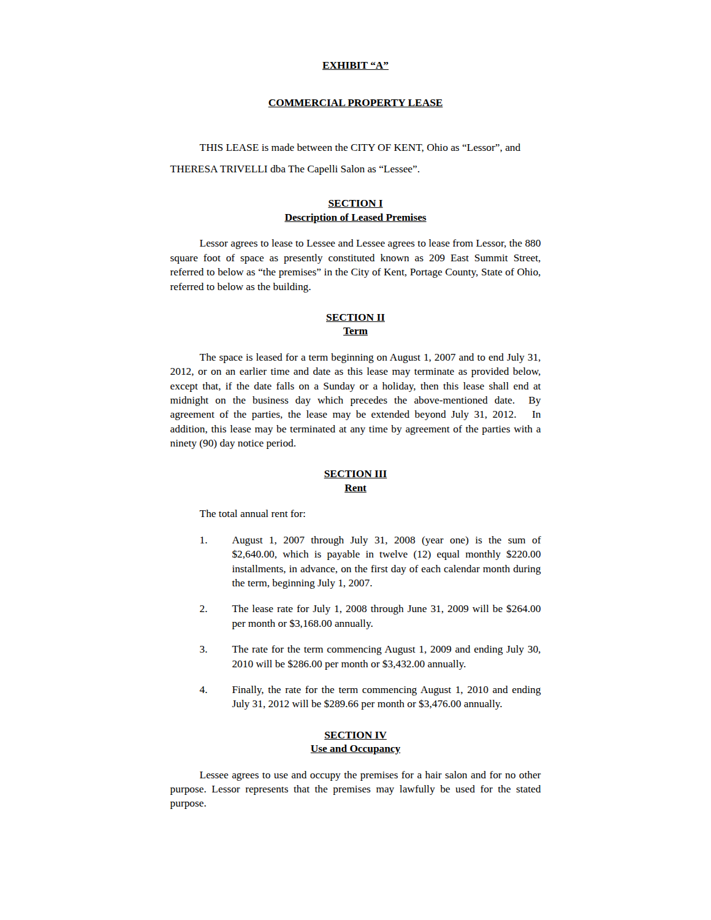EXHIBIT “A”
COMMERCIAL PROPERTY LEASE
THIS LEASE is made between the CITY OF KENT, Ohio as “Lessor”, and THERESA TRIVELLI dba The Capelli Salon as “Lessee”.
SECTION I Description of Leased Premises
Lessor agrees to lease to Lessee and Lessee agrees to lease from Lessor, the 880 square foot of space as presently constituted known as 209 East Summit Street, referred to below as “the premises” in the City of Kent, Portage County, State of Ohio, referred to below as the building.
SECTION II Term
The space is leased for a term beginning on August 1, 2007 and to end July 31, 2012, or on an earlier time and date as this lease may terminate as provided below, except that, if the date falls on a Sunday or a holiday, then this lease shall end at midnight on the business day which precedes the above-mentioned date. By agreement of the parties, the lease may be extended beyond July 31, 2012. In addition, this lease may be terminated at any time by agreement of the parties with a ninety (90) day notice period.
SECTION III Rent
The total annual rent for:
1. August 1, 2007 through July 31, 2008 (year one) is the sum of $2,640.00, which is payable in twelve (12) equal monthly $220.00 installments, in advance, on the first day of each calendar month during the term, beginning July 1, 2007.
2. The lease rate for July 1, 2008 through June 31, 2009 will be $264.00 per month or $3,168.00 annually.
3. The rate for the term commencing August 1, 2009 and ending July 30, 2010 will be $286.00 per month or $3,432.00 annually.
4. Finally, the rate for the term commencing August 1, 2010 and ending July 31, 2012 will be $289.66 per month or $3,476.00 annually.
SECTION IV Use and Occupancy
Lessee agrees to use and occupy the premises for a hair salon and for no other purpose. Lessor represents that the premises may lawfully be used for the stated purpose.